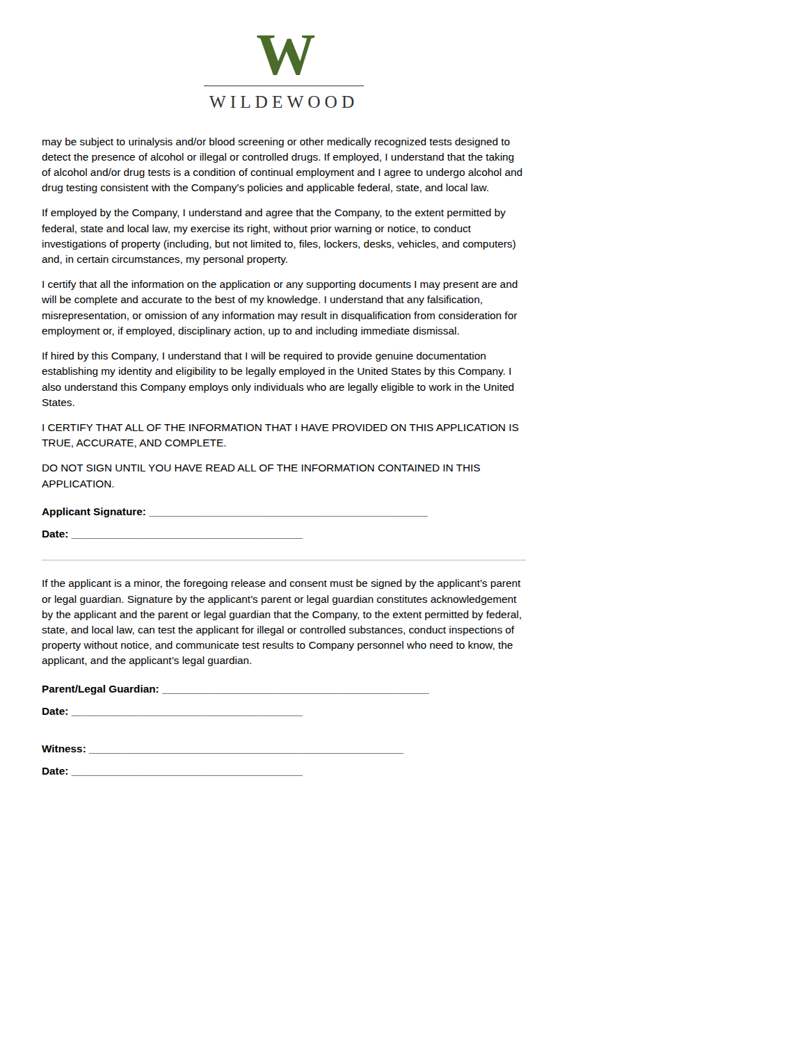W
WILDEWOOD
may be subject to urinalysis and/or blood screening or other medically recognized tests designed to detect the presence of alcohol or illegal or controlled drugs. If employed, I understand that the taking of alcohol and/or drug tests is a condition of continual employment and I agree to undergo alcohol and drug testing consistent with the Company’s policies and applicable federal, state, and local law.
If employed by the Company, I understand and agree that the Company, to the extent permitted by federal, state and local law, my exercise its right, without prior warning or notice, to conduct investigations of property (including, but not limited to, files, lockers, desks, vehicles, and computers) and, in certain circumstances, my personal property.
I certify that all the information on the application or any supporting documents I may present are and will be complete and accurate to the best of my knowledge. I understand that any falsification, misrepresentation, or omission of any information may result in disqualification from consideration for employment or, if employed, disciplinary action, up to and including immediate dismissal.
If hired by this Company, I understand that I will be required to provide genuine documentation establishing my identity and eligibility to be legally employed in the United States by this Company. I also understand this Company employs only individuals who are legally eligible to work in the United States.
I CERTIFY THAT ALL OF THE INFORMATION THAT I HAVE PROVIDED ON THIS APPLICATION IS TRUE, ACCURATE, AND COMPLETE.
DO NOT SIGN UNTIL YOU HAVE READ ALL OF THE INFORMATION CONTAINED IN THIS APPLICATION.
Applicant Signature: _______________________________________________ Date: _______________________________________
If the applicant is a minor, the foregoing release and consent must be signed by the applicant’s parent or legal guardian. Signature by the applicant’s parent or legal guardian constitutes acknowledgement by the applicant and the parent or legal guardian that the Company, to the extent permitted by federal, state, and local law, can test the applicant for illegal or controlled substances, conduct inspections of property without notice, and communicate test results to Company personnel who need to know, the applicant, and the applicant’s legal guardian.
Parent/Legal Guardian: _____________________________________________ Date: _______________________________________
Witness: _____________________________________________________ Date: _______________________________________